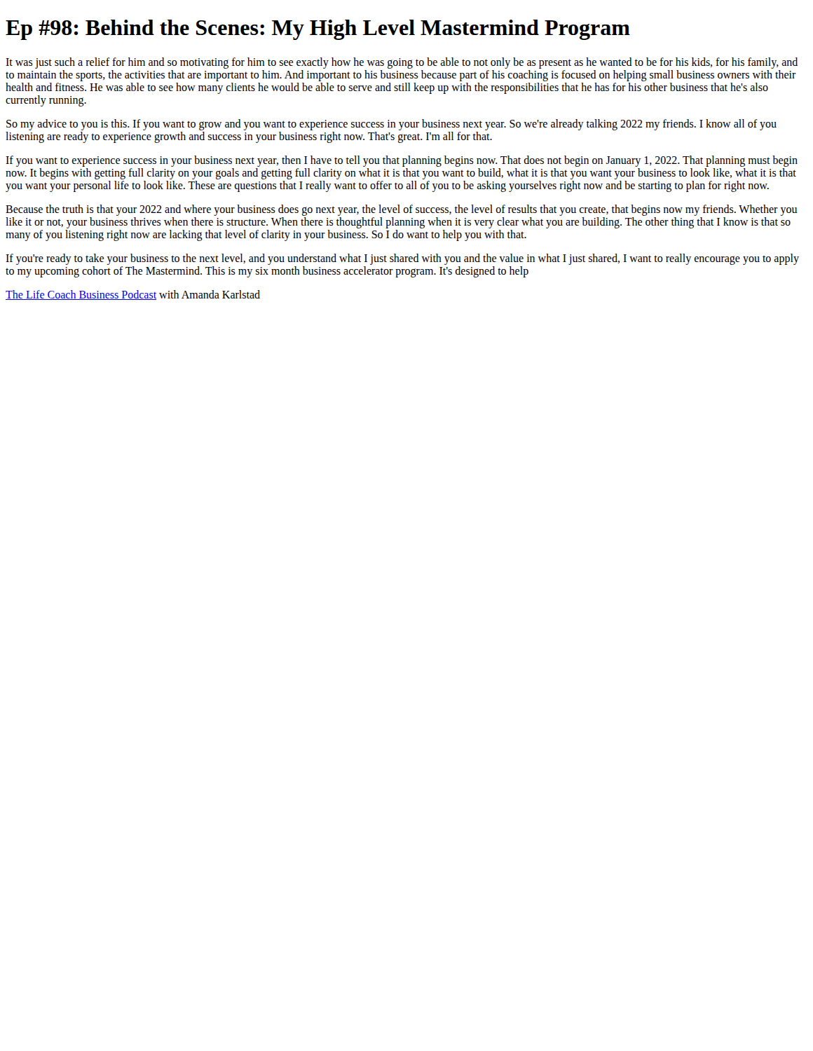Ep #98: Behind the Scenes: My High Level Mastermind Program
It was just such a relief for him and so motivating for him to see exactly how he was going to be able to not only be as present as he wanted to be for his kids, for his family, and to maintain the sports, the activities that are important to him. And important to his business because part of his coaching is focused on helping small business owners with their health and fitness. He was able to see how many clients he would be able to serve and still keep up with the responsibilities that he has for his other business that he's also currently running.
So my advice to you is this. If you want to grow and you want to experience success in your business next year. So we're already talking 2022 my friends. I know all of you listening are ready to experience growth and success in your business right now. That's great. I'm all for that.
If you want to experience success in your business next year, then I have to tell you that planning begins now. That does not begin on January 1, 2022. That planning must begin now. It begins with getting full clarity on your goals and getting full clarity on what it is that you want to build, what it is that you want your business to look like, what it is that you want your personal life to look like. These are questions that I really want to offer to all of you to be asking yourselves right now and be starting to plan for right now.
Because the truth is that your 2022 and where your business does go next year, the level of success, the level of results that you create, that begins now my friends. Whether you like it or not, your business thrives when there is structure. When there is thoughtful planning when it is very clear what you are building. The other thing that I know is that so many of you listening right now are lacking that level of clarity in your business. So I do want to help you with that.
If you're ready to take your business to the next level, and you understand what I just shared with you and the value in what I just shared, I want to really encourage you to apply to my upcoming cohort of The Mastermind. This is my six month business accelerator program. It's designed to help
The Life Coach Business Podcast with Amanda Karlstad